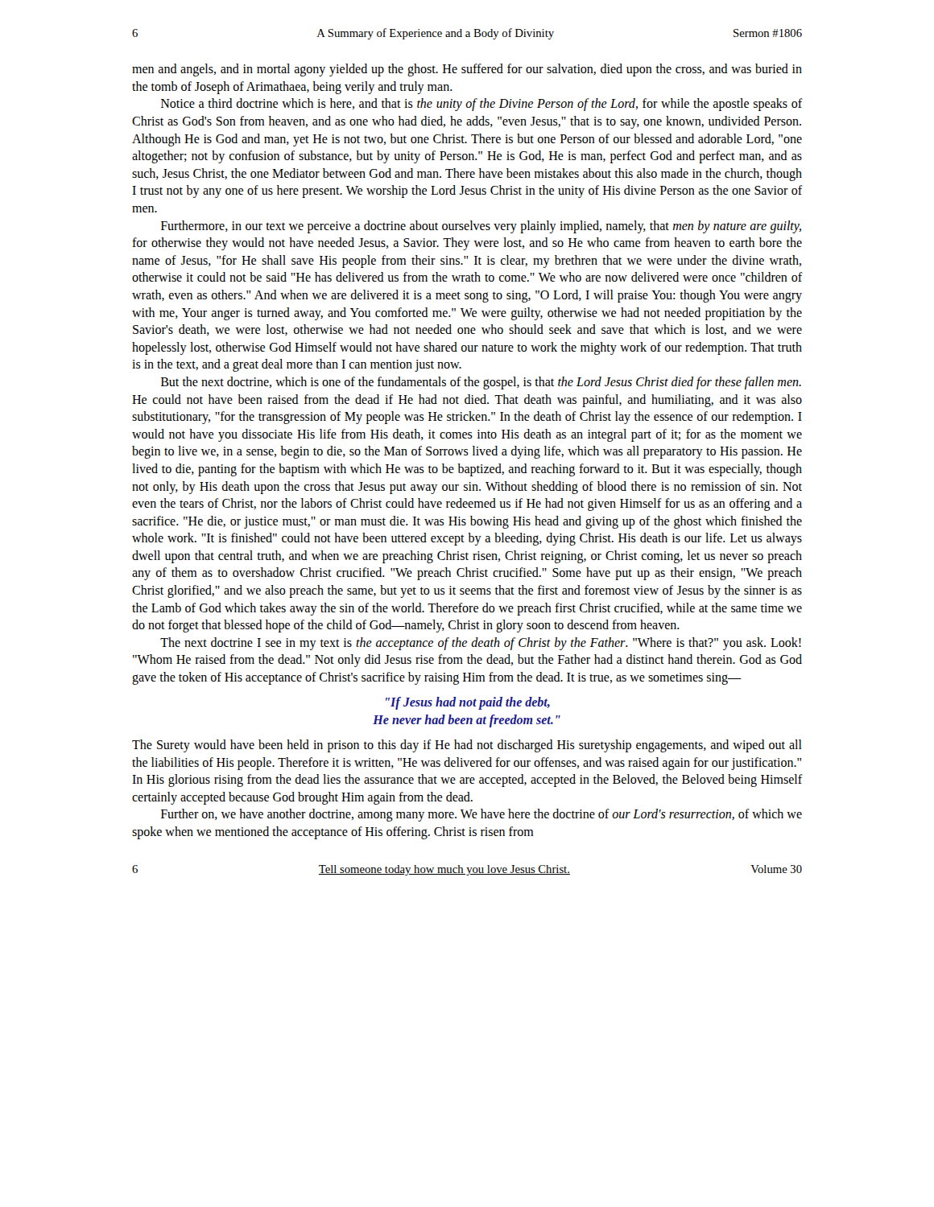6 A Summary of Experience and a Body of Divinity Sermon #1806
men and angels, and in mortal agony yielded up the ghost. He suffered for our salvation, died upon the cross, and was buried in the tomb of Joseph of Arimathaea, being verily and truly man.
Notice a third doctrine which is here, and that is the unity of the Divine Person of the Lord, for while the apostle speaks of Christ as God's Son from heaven, and as one who had died, he adds, "even Jesus," that is to say, one known, undivided Person. Although He is God and man, yet He is not two, but one Christ. There is but one Person of our blessed and adorable Lord, "one altogether; not by confusion of substance, but by unity of Person." He is God, He is man, perfect God and perfect man, and as such, Jesus Christ, the one Mediator between God and man. There have been mistakes about this also made in the church, though I trust not by any one of us here present. We worship the Lord Jesus Christ in the unity of His divine Person as the one Savior of men.
Furthermore, in our text we perceive a doctrine about ourselves very plainly implied, namely, that men by nature are guilty, for otherwise they would not have needed Jesus, a Savior. They were lost, and so He who came from heaven to earth bore the name of Jesus, "for He shall save His people from their sins." It is clear, my brethren that we were under the divine wrath, otherwise it could not be said "He has delivered us from the wrath to come." We who are now delivered were once "children of wrath, even as others." And when we are delivered it is a meet song to sing, "O Lord, I will praise You: though You were angry with me, Your anger is turned away, and You comforted me." We were guilty, otherwise we had not needed propitiation by the Savior's death, we were lost, otherwise we had not needed one who should seek and save that which is lost, and we were hopelessly lost, otherwise God Himself would not have shared our nature to work the mighty work of our redemption. That truth is in the text, and a great deal more than I can mention just now.
But the next doctrine, which is one of the fundamentals of the gospel, is that the Lord Jesus Christ died for these fallen men. He could not have been raised from the dead if He had not died. That death was painful, and humiliating, and it was also substitutionary, "for the transgression of My people was He stricken." In the death of Christ lay the essence of our redemption. I would not have you dissociate His life from His death, it comes into His death as an integral part of it; for as the moment we begin to live we, in a sense, begin to die, so the Man of Sorrows lived a dying life, which was all preparatory to His passion. He lived to die, panting for the baptism with which He was to be baptized, and reaching forward to it. But it was especially, though not only, by His death upon the cross that Jesus put away our sin. Without shedding of blood there is no remission of sin. Not even the tears of Christ, nor the labors of Christ could have redeemed us if He had not given Himself for us as an offering and a sacrifice. "He die, or justice must," or man must die. It was His bowing His head and giving up of the ghost which finished the whole work. "It is finished" could not have been uttered except by a bleeding, dying Christ. His death is our life. Let us always dwell upon that central truth, and when we are preaching Christ risen, Christ reigning, or Christ coming, let us never so preach any of them as to overshadow Christ crucified. "We preach Christ crucified." Some have put up as their ensign, "We preach Christ glorified," and we also preach the same, but yet to us it seems that the first and foremost view of Jesus by the sinner is as the Lamb of God which takes away the sin of the world. Therefore do we preach first Christ crucified, while at the same time we do not forget that blessed hope of the child of God—namely, Christ in glory soon to descend from heaven.
The next doctrine I see in my text is the acceptance of the death of Christ by the Father. "Where is that?" you ask. Look! "Whom He raised from the dead." Not only did Jesus rise from the dead, but the Father had a distinct hand therein. God as God gave the token of His acceptance of Christ's sacrifice by raising Him from the dead. It is true, as we sometimes sing—
"If Jesus had not paid the debt,
He never had been at freedom set."
The Surety would have been held in prison to this day if He had not discharged His suretyship engagements, and wiped out all the liabilities of His people. Therefore it is written, "He was delivered for our offenses, and was raised again for our justification." In His glorious rising from the dead lies the assurance that we are accepted, accepted in the Beloved, the Beloved being Himself certainly accepted because God brought Him again from the dead.
Further on, we have another doctrine, among many more. We have here the doctrine of our Lord's resurrection, of which we spoke when we mentioned the acceptance of His offering. Christ is risen from
6 Tell someone today how much you love Jesus Christ. Volume 30